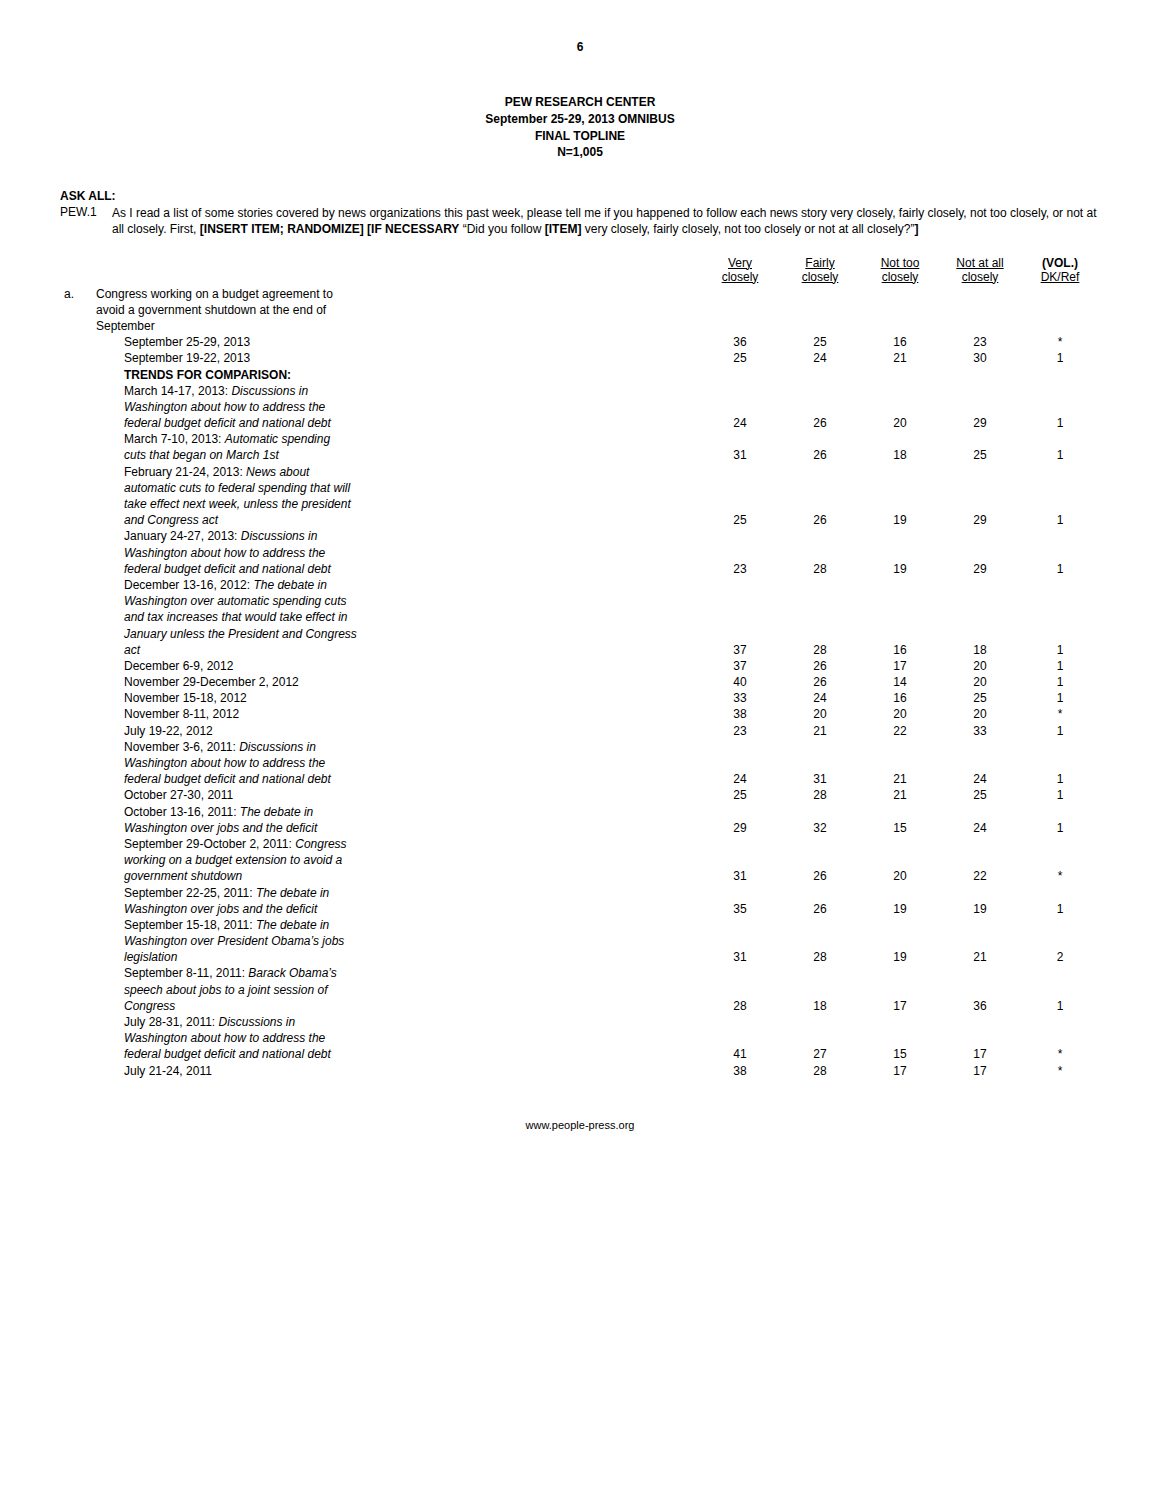6
PEW RESEARCH CENTER
September 25-29, 2013 OMNIBUS
FINAL TOPLINE
N=1,005
ASK ALL:
PEW.1
As I read a list of some stories covered by news organizations this past week, please tell me if you happened to follow each news story very closely, fairly closely, not too closely, or not at all closely. First, [INSERT ITEM; RANDOMIZE] [IF NECESSARY “Did you follow [ITEM] very closely, fairly closely, not too closely or not at all closely?”]
| | | Very closely | Fairly closely | Not too closely | Not at all closely | (VOL.) DK/Ref |
| --- | --- | --- | --- | --- | --- | --- |
| a. | Congress working on a budget agreement to avoid a government shutdown at the end of September |
| | September 25-29, 2013 | 36 | 25 | 16 | 23 | * |
| | September 19-22, 2013 | 25 | 24 | 21 | 30 | 1 |
| | TRENDS FOR COMPARISON: |
| | March 14-17, 2013: Discussions in Washington about how to address the federal budget deficit and national debt | 24 | 26 | 20 | 29 | 1 |
| | March 7-10, 2013: Automatic spending cuts that began on March 1st | 31 | 26 | 18 | 25 | 1 |
| | February 21-24, 2013: News about automatic cuts to federal spending that will take effect next week, unless the president and Congress act | 25 | 26 | 19 | 29 | 1 |
| | January 24-27, 2013: Discussions in Washington about how to address the federal budget deficit and national debt | 23 | 28 | 19 | 29 | 1 |
| | December 13-16, 2012: The debate in Washington over automatic spending cuts and tax increases that would take effect in January unless the President and Congress act | 37 | 28 | 16 | 18 | 1 |
| | December 6-9, 2012 | 37 | 26 | 17 | 20 | 1 |
| | November 29-December 2, 2012 | 40 | 26 | 14 | 20 | 1 |
| | November 15-18, 2012 | 33 | 24 | 16 | 25 | 1 |
| | November 8-11, 2012 | 38 | 20 | 20 | 20 | * |
| | July 19-22, 2012 | 23 | 21 | 22 | 33 | 1 |
| | November 3-6, 2011: Discussions in Washington about how to address the federal budget deficit and national debt | 24 | 31 | 21 | 24 | 1 |
| | October 27-30, 2011 | 25 | 28 | 21 | 25 | 1 |
| | October 13-16, 2011: The debate in Washington over jobs and the deficit | 29 | 32 | 15 | 24 | 1 |
| | September 29-October 2, 2011: Congress working on a budget extension to avoid a government shutdown | 31 | 26 | 20 | 22 | * |
| | September 22-25, 2011: The debate in Washington over jobs and the deficit | 35 | 26 | 19 | 19 | 1 |
| | September 15-18, 2011: The debate in Washington over President Obama’s jobs legislation | 31 | 28 | 19 | 21 | 2 |
| | September 8-11, 2011: Barack Obama’s speech about jobs to a joint session of Congress | 28 | 18 | 17 | 36 | 1 |
| | July 28-31, 2011: Discussions in Washington about how to address the federal budget deficit and national debt | 41 | 27 | 15 | 17 | * |
| | July 21-24, 2011 | 38 | 28 | 17 | 17 | * |
www.people-press.org